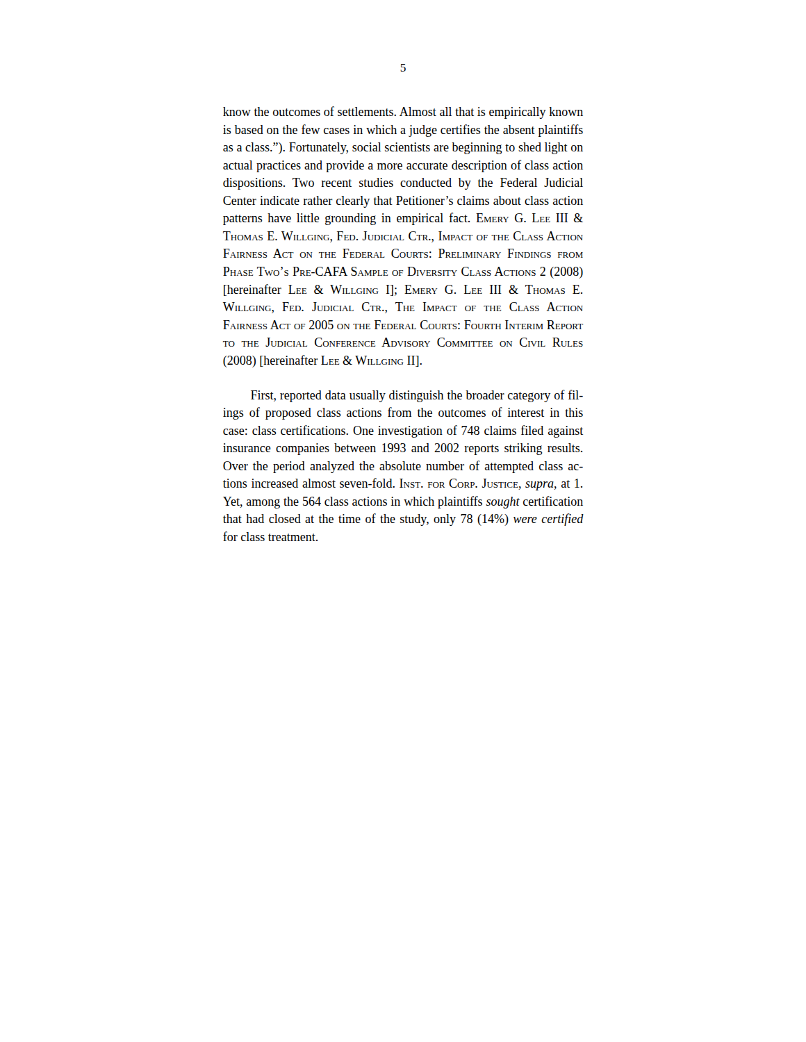5
know the outcomes of settlements. Almost all that is empirically known is based on the few cases in which a judge certifies the absent plaintiffs as a class.”). Fortunately, social scientists are beginning to shed light on actual practices and provide a more accurate description of class action dispositions. Two recent studies conducted by the Federal Judicial Center indicate rather clearly that Petitioner’s claims about class action patterns have little grounding in empirical fact. Emery G. Lee III & Thomas E. Willging, Fed. Judicial Ctr., Impact of the Class Action Fairness Act on the Federal Courts: Preliminary Findings from Phase Two’s Pre-CAFA Sample of Diversity Class Actions 2 (2008) [hereinafter Lee & Willging I]; Emery G. Lee III & Thomas E. Willging, Fed. Judicial Ctr., The Impact of the Class Action Fairness Act of 2005 on the Federal Courts: Fourth Interim Report to the Judicial Conference Advisory Committee on Civil Rules (2008) [hereinafter Lee & Willging II].
First, reported data usually distinguish the broader category of filings of proposed class actions from the outcomes of interest in this case: class certifications. One investigation of 748 claims filed against insurance companies between 1993 and 2002 reports striking results. Over the period analyzed the absolute number of attempted class actions increased almost seven-fold. Inst. for Corp. Justice, supra, at 1. Yet, among the 564 class actions in which plaintiffs sought certification that had closed at the time of the study, only 78 (14%) were certified for class treatment.